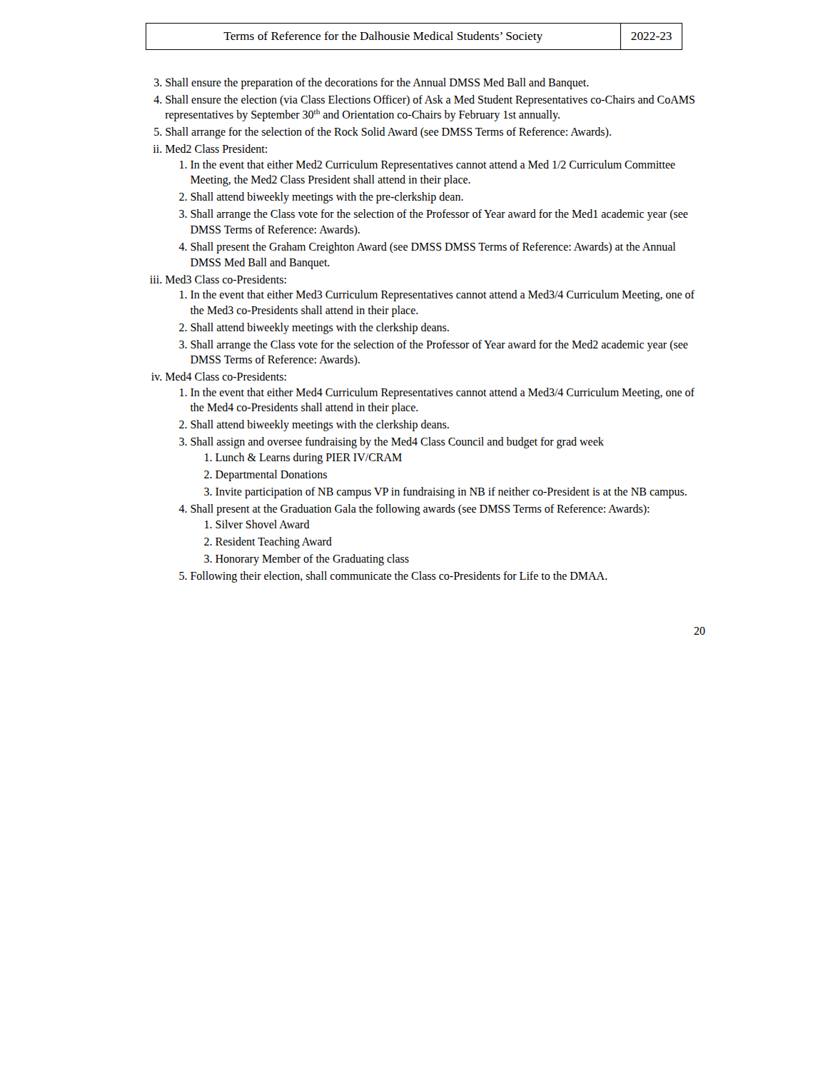Terms of Reference for the Dalhousie Medical Students’ Society
2022-23
Shall ensure the preparation of the decorations for the Annual DMSS Med Ball and Banquet.
Shall ensure the election (via Class Elections Officer) of Ask a Med Student Representatives co-Chairs and CoAMS representatives by September 30th and Orientation co-Chairs by February 1st annually.
Shall arrange for the selection of the Rock Solid Award (see DMSS Terms of Reference: Awards).
Med2 Class President:
In the event that either Med2 Curriculum Representatives cannot attend a Med 1/2 Curriculum Committee Meeting, the Med2 Class President shall attend in their place.
Shall attend biweekly meetings with the pre-clerkship dean.
Shall arrange the Class vote for the selection of the Professor of Year award for the Med1 academic year (see DMSS Terms of Reference: Awards).
Shall present the Graham Creighton Award (see DMSS DMSS Terms of Reference: Awards) at the Annual DMSS Med Ball and Banquet.
Med3 Class co-Presidents:
In the event that either Med3 Curriculum Representatives cannot attend a Med3/4 Curriculum Meeting, one of the Med3 co-Presidents shall attend in their place.
Shall attend biweekly meetings with the clerkship deans.
Shall arrange the Class vote for the selection of the Professor of Year award for the Med2 academic year (see DMSS Terms of Reference: Awards).
Med4 Class co-Presidents:
In the event that either Med4 Curriculum Representatives cannot attend a Med3/4 Curriculum Meeting, one of the Med4 co-Presidents shall attend in their place.
Shall attend biweekly meetings with the clerkship deans.
Shall assign and oversee fundraising by the Med4 Class Council and budget for grad week
Lunch & Learns during PIER IV/CRAM
Departmental Donations
Invite participation of NB campus VP in fundraising in NB if neither co-President is at the NB campus.
Shall present at the Graduation Gala the following awards (see DMSS Terms of Reference: Awards):
Silver Shovel Award
Resident Teaching Award
Honorary Member of the Graduating class
Following their election, shall communicate the Class co-Presidents for Life to the DMAA.
20